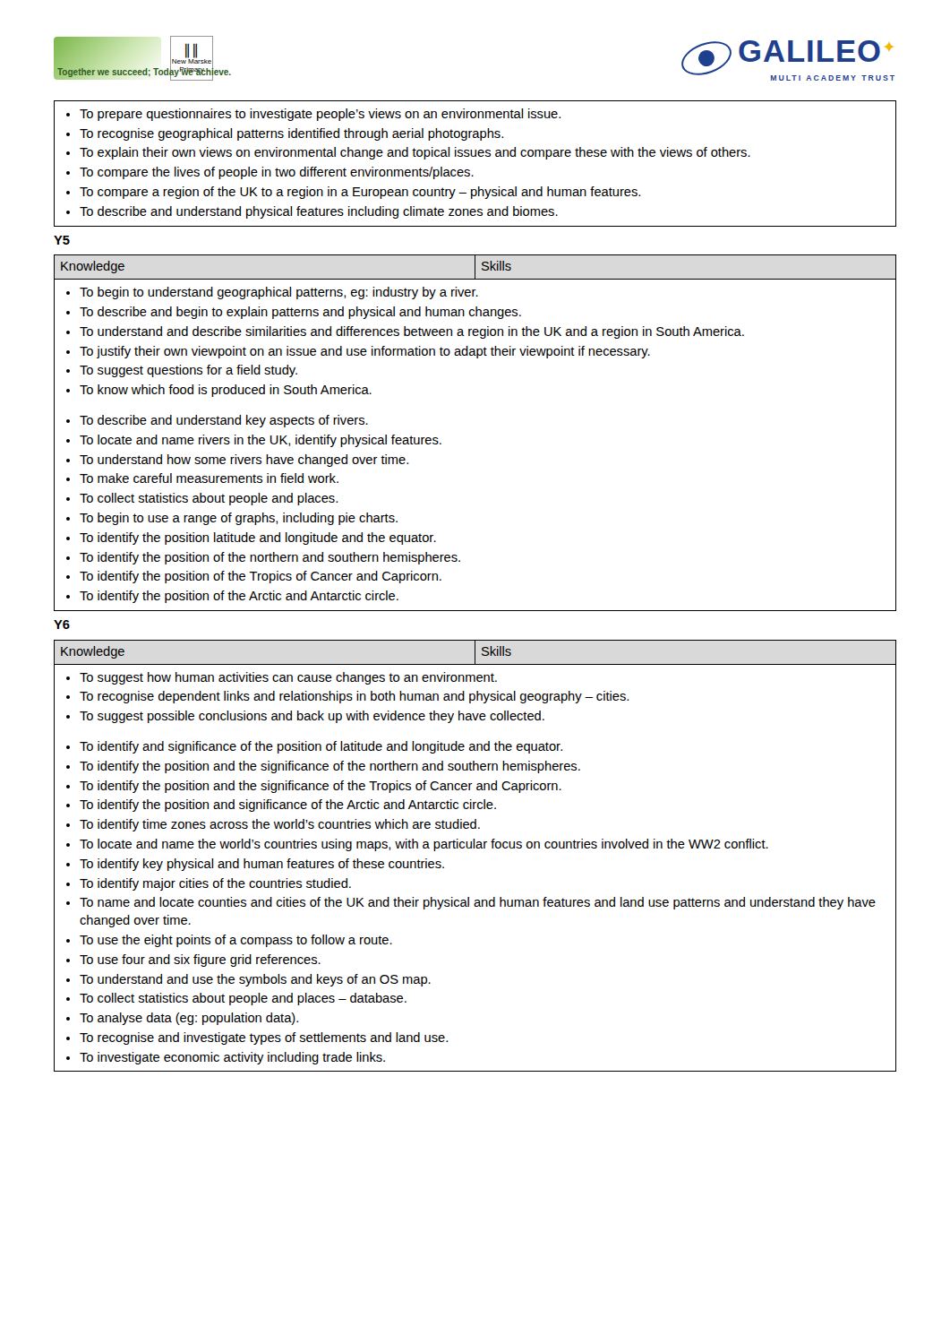Together we succeed; Today we achieve.
∥∥
New Marske
Primary
GALILEO✦
MULTI ACADEMY TRUST
| To prepare questionnaires to investigate people’s views on an environmental issue. To recognise geographical patterns identified through aerial photographs. To explain their own views on environmental change and topical issues and compare these with the views of others. To compare the lives of people in two different environments/places. To compare a region of the UK to a region in a European country – physical and human features. To describe and understand physical features including climate zones and biomes. |
Y5
| Knowledge | Skills |
| --- | --- |
| To begin to understand geographical patterns, eg: industry by a river. To describe and begin to explain patterns and physical and human changes. To understand and describe similarities and differences between a region in the UK and a region in South America. To justify their own viewpoint on an issue and use information to adapt their viewpoint if necessary. To suggest questions for a field study. To know which food is produced in South America. To describe and understand key aspects of rivers. To locate and name rivers in the UK, identify physical features. To understand how some rivers have changed over time. To make careful measurements in field work. To collect statistics about people and places. To begin to use a range of graphs, including pie charts. To identify the position latitude and longitude and the equator. To identify the position of the northern and southern hemispheres. To identify the position of the Tropics of Cancer and Capricorn. To identify the position of the Arctic and Antarctic circle. |
Y6
| Knowledge | Skills |
| --- | --- |
| To suggest how human activities can cause changes to an environment. To recognise dependent links and relationships in both human and physical geography – cities. To suggest possible conclusions and back up with evidence they have collected. To identify and significance of the position of latitude and longitude and the equator. To identify the position and the significance of the northern and southern hemispheres. To identify the position and the significance of the Tropics of Cancer and Capricorn. To identify the position and significance of the Arctic and Antarctic circle. To identify time zones across the world’s countries which are studied. To locate and name the world’s countries using maps, with a particular focus on countries involved in the WW2 conflict. To identify key physical and human features of these countries. To identify major cities of the countries studied. To name and locate counties and cities of the UK and their physical and human features and land use patterns and understand they have changed over time. To use the eight points of a compass to follow a route. To use four and six figure grid references. To understand and use the symbols and keys of an OS map. To collect statistics about people and places – database. To analyse data (eg: population data). To recognise and investigate types of settlements and land use. To investigate economic activity including trade links. |